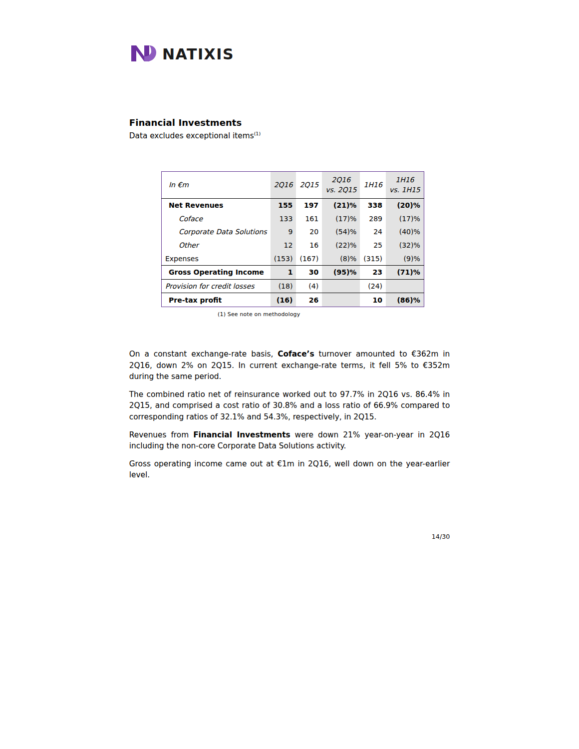NATIXIS
Financial Investments
Data excludes exceptional items(1)
| In €m | 2Q16 | 2Q15 | 2Q16 vs. 2Q15 | 1H16 | 1H16 vs. 1H15 |
| --- | --- | --- | --- | --- | --- |
| Net Revenues | 155 | 197 | (21)% | 338 | (20)% |
| Coface | 133 | 161 | (17)% | 289 | (17)% |
| Corporate Data Solutions | 9 | 20 | (54)% | 24 | (40)% |
| Other | 12 | 16 | (22)% | 25 | (32)% |
| Expenses | (153) | (167) | (8)% | (315) | (9)% |
| Gross Operating Income | 1 | 30 | (95)% | 23 | (71)% |
| Provision for credit losses | (18) | (4) | | (24) | |
| Pre-tax profit | (16) | 26 | | 10 | (86)% |
(1) See note on methodology
On a constant exchange-rate basis, Coface’s turnover amounted to €362m in 2Q16, down 2% on 2Q15. In current exchange-rate terms, it fell 5% to €352m during the same period.
The combined ratio net of reinsurance worked out to 97.7% in 2Q16 vs. 86.4% in 2Q15, and comprised a cost ratio of 30.8% and a loss ratio of 66.9% compared to corresponding ratios of 32.1% and 54.3%, respectively, in 2Q15.
Revenues from Financial Investments were down 21% year-on-year in 2Q16 including the non-core Corporate Data Solutions activity.
Gross operating income came out at €1m in 2Q16, well down on the year-earlier level.
14/30